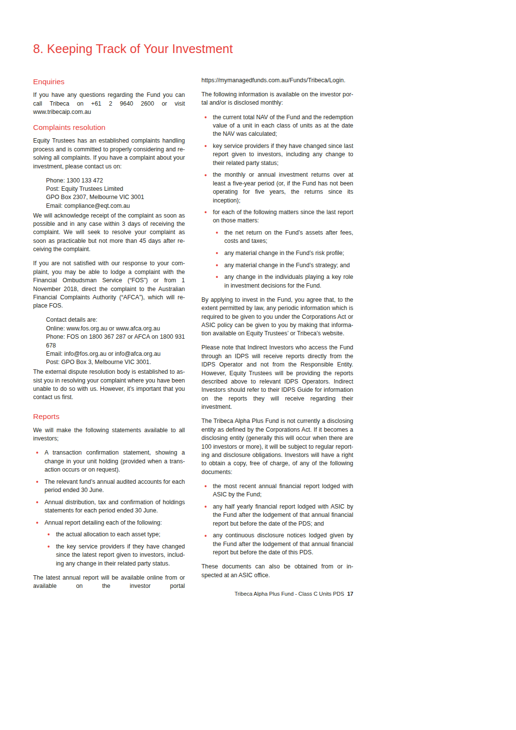8. Keeping Track of Your Investment
Enquiries
If you have any questions regarding the Fund you can call Tribeca on +61 2 9640 2600 or visit www.tribecaip.com.au
Complaints resolution
Equity Trustees has an established complaints handling process and is committed to properly considering and resolving all complaints. If you have a complaint about your investment, please contact us on:
Phone: 1300 133 472
Post: Equity Trustees Limited
GPO Box 2307, Melbourne VIC 3001
Email: compliance@eqt.com.au
We will acknowledge receipt of the complaint as soon as possible and in any case within 3 days of receiving the complaint. We will seek to resolve your complaint as soon as practicable but not more than 45 days after receiving the complaint.
If you are not satisfied with our response to your complaint, you may be able to lodge a complaint with the Financial Ombudsman Service (“FOS”) or from 1 November 2018, direct the complaint to the Australian Financial Complaints Authority (“AFCA”), which will replace FOS.
Contact details are:
Online: www.fos.org.au or www.afca.org.au
Phone: FOS on 1800 367 287 or AFCA on 1800 931 678
Email: info@fos.org.au or info@afca.org.au
Post: GPO Box 3, Melbourne VIC 3001.
The external dispute resolution body is established to assist you in resolving your complaint where you have been unable to do so with us. However, it’s important that you contact us first.
Reports
We will make the following statements available to all investors;
A transaction confirmation statement, showing a change in your unit holding (provided when a transaction occurs or on request).
The relevant fund’s annual audited accounts for each period ended 30 June.
Annual distribution, tax and confirmation of holdings statements for each period ended 30 June.
Annual report detailing each of the following:
the actual allocation to each asset type;
the key service providers if they have changed since the latest report given to investors, including any change in their related party status.
The latest annual report will be available online from or available on the investor portal https://mymanagedfunds.com.au/Funds/Tribeca/Login.
The following information is available on the investor portal and/or is disclosed monthly:
the current total NAV of the Fund and the redemption value of a unit in each class of units as at the date the NAV was calculated;
key service providers if they have changed since last report given to investors, including any change to their related party status;
the monthly or annual investment returns over at least a five-year period (or, if the Fund has not been operating for five years, the returns since its inception);
for each of the following matters since the last report on those matters:
the net return on the Fund’s assets after fees, costs and taxes;
any material change in the Fund’s risk profile;
any material change in the Fund’s strategy; and
any change in the individuals playing a key role in investment decisions for the Fund.
By applying to invest in the Fund, you agree that, to the extent permitted by law, any periodic information which is required to be given to you under the Corporations Act or ASIC policy can be given to you by making that information available on Equity Trustees’ or Tribeca’s website.
Please note that Indirect Investors who access the Fund through an IDPS will receive reports directly from the IDPS Operator and not from the Responsible Entity. However, Equity Trustees will be providing the reports described above to relevant IDPS Operators. Indirect Investors should refer to their IDPS Guide for information on the reports they will receive regarding their investment.
The Tribeca Alpha Plus Fund is not currently a disclosing entity as defined by the Corporations Act. If it becomes a disclosing entity (generally this will occur when there are 100 investors or more), it will be subject to regular reporting and disclosure obligations. Investors will have a right to obtain a copy, free of charge, of any of the following documents:
the most recent annual financial report lodged with ASIC by the Fund;
any half yearly financial report lodged with ASIC by the Fund after the lodgement of that annual financial report but before the date of the PDS; and
any continuous disclosure notices lodged given by the Fund after the lodgement of that annual financial report but before the date of this PDS.
These documents can also be obtained from or inspected at an ASIC office.
Tribeca Alpha Plus Fund - Class C Units PDS 17